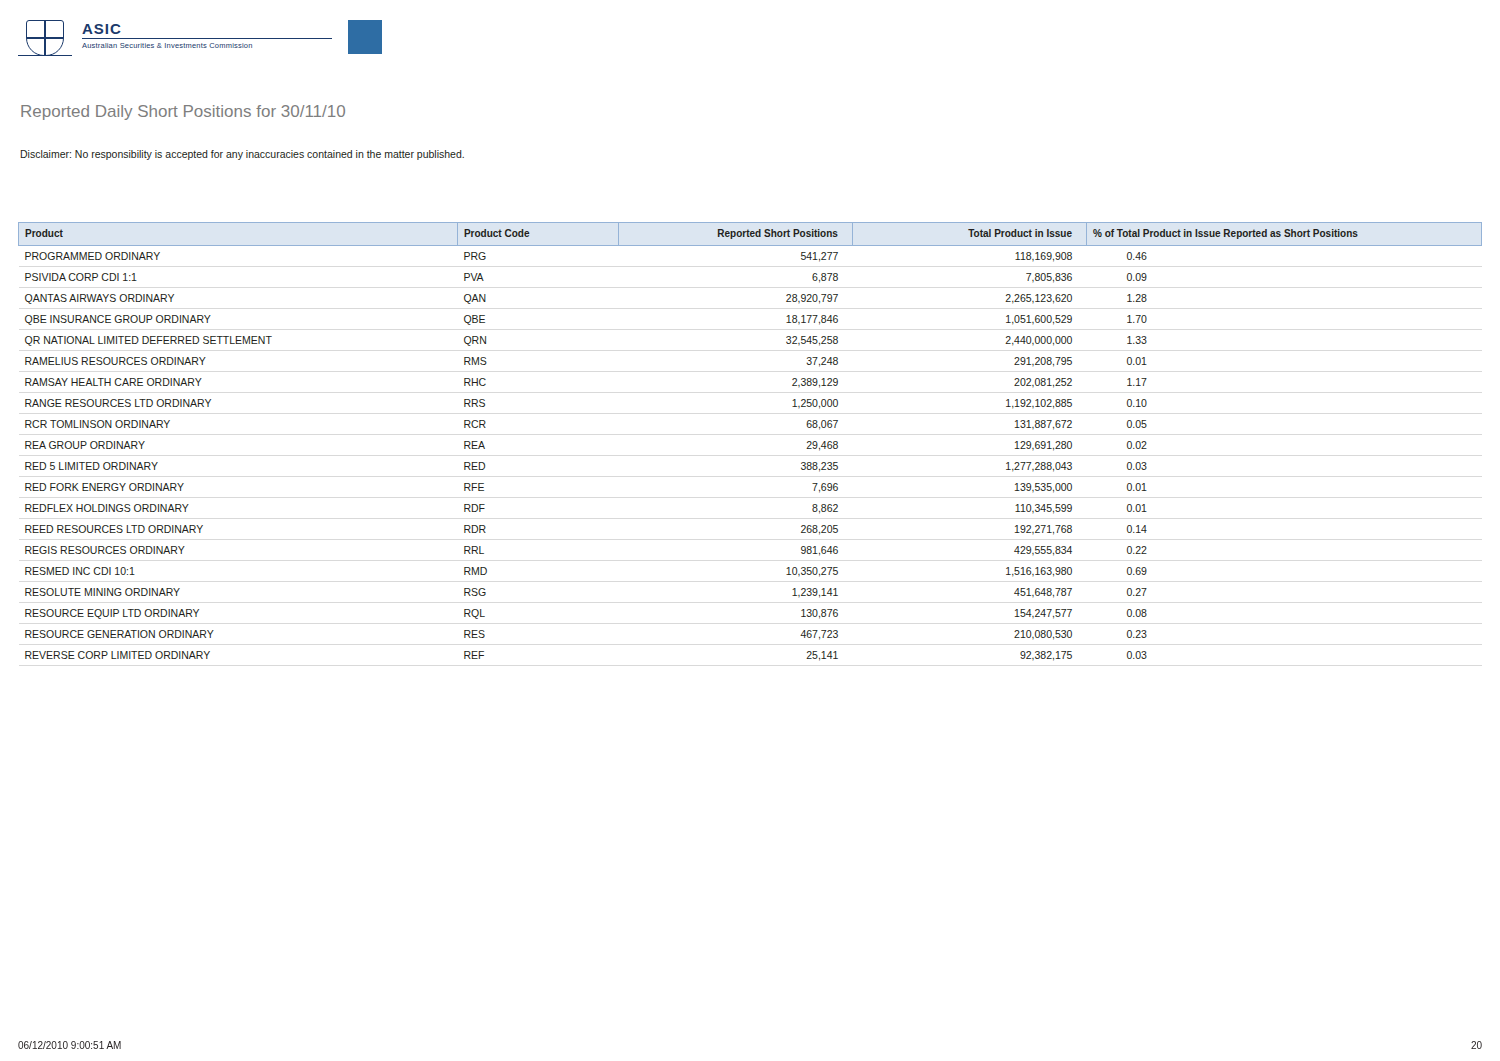ASIC
Australian Securities & Investments Commission
Reported Daily Short Positions for 30/11/10
Disclaimer: No responsibility is accepted for any inaccuracies contained in the matter published.
| Product | Product Code | Reported Short Positions | Total Product in Issue | % of Total Product in Issue Reported as Short Positions |
| --- | --- | --- | --- | --- |
| PROGRAMMED ORDINARY | PRG | 541,277 | 118,169,908 | 0.46 |
| PSIVIDA CORP CDI 1:1 | PVA | 6,878 | 7,805,836 | 0.09 |
| QANTAS AIRWAYS ORDINARY | QAN | 28,920,797 | 2,265,123,620 | 1.28 |
| QBE INSURANCE GROUP ORDINARY | QBE | 18,177,846 | 1,051,600,529 | 1.70 |
| QR NATIONAL LIMITED DEFERRED SETTLEMENT | QRN | 32,545,258 | 2,440,000,000 | 1.33 |
| RAMELIUS RESOURCES ORDINARY | RMS | 37,248 | 291,208,795 | 0.01 |
| RAMSAY HEALTH CARE ORDINARY | RHC | 2,389,129 | 202,081,252 | 1.17 |
| RANGE RESOURCES LTD ORDINARY | RRS | 1,250,000 | 1,192,102,885 | 0.10 |
| RCR TOMLINSON ORDINARY | RCR | 68,067 | 131,887,672 | 0.05 |
| REA GROUP ORDINARY | REA | 29,468 | 129,691,280 | 0.02 |
| RED 5 LIMITED ORDINARY | RED | 388,235 | 1,277,288,043 | 0.03 |
| RED FORK ENERGY ORDINARY | RFE | 7,696 | 139,535,000 | 0.01 |
| REDFLEX HOLDINGS ORDINARY | RDF | 8,862 | 110,345,599 | 0.01 |
| REED RESOURCES LTD ORDINARY | RDR | 268,205 | 192,271,768 | 0.14 |
| REGIS RESOURCES ORDINARY | RRL | 981,646 | 429,555,834 | 0.22 |
| RESMED INC CDI 10:1 | RMD | 10,350,275 | 1,516,163,980 | 0.69 |
| RESOLUTE MINING ORDINARY | RSG | 1,239,141 | 451,648,787 | 0.27 |
| RESOURCE EQUIP LTD ORDINARY | RQL | 130,876 | 154,247,577 | 0.08 |
| RESOURCE GENERATION ORDINARY | RES | 467,723 | 210,080,530 | 0.23 |
| REVERSE CORP LIMITED ORDINARY | REF | 25,141 | 92,382,175 | 0.03 |
06/12/2010 9:00:51 AM
20